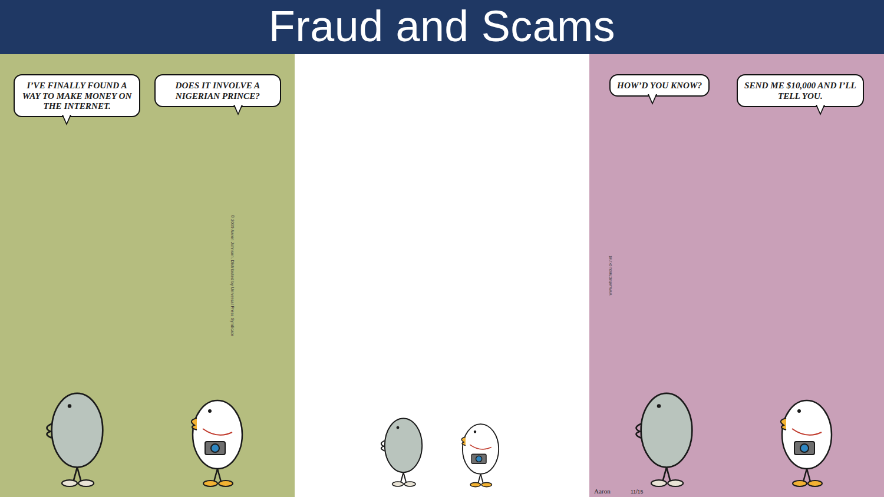Fraud and Scams
I’ve finally found a way to make money on the internet.
Does it involve a Nigerian prince?
© 2009 Aaron Johnson. Distributed by Universal Press Syndicate
How’d you know?
Send me $10,000 and I’ll tell you.
www.whatthedu.ck.net Aaron 11/15